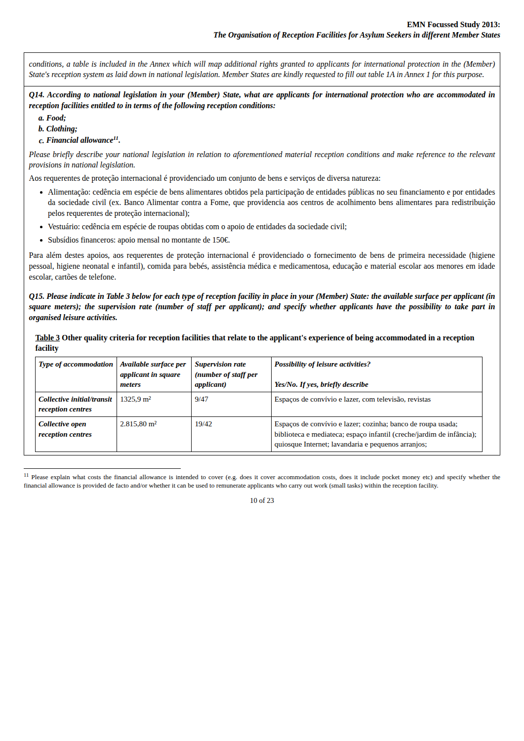EMN Focussed Study 2013:
The Organisation of Reception Facilities for Asylum Seekers in different Member States
conditions, a table is included in the Annex which will map additional rights granted to applicants for international protection in the (Member) State's reception system as laid down in national legislation. Member States are kindly requested to fill out table 1A in Annex 1 for this purpose.
Q14. According to national legislation in your (Member) State, what are applicants for international protection who are accommodated in reception facilities entitled to in terms of the following reception conditions:
Food;
Clothing;
Financial allowance11.
Please briefly describe your national legislation in relation to aforementioned material reception conditions and make reference to the relevant provisions in national legislation.
Aos requerentes de proteção internacional é providenciado um conjunto de bens e serviços de diversa natureza:
Alimentação: cedência em espécie de bens alimentares obtidos pela participação de entidades públicas no seu financiamento e por entidades da sociedade civil (ex. Banco Alimentar contra a Fome, que providencia aos centros de acolhimento bens alimentares para redistribuição pelos requerentes de proteção internacional);
Vestuário: cedência em espécie de roupas obtidas com o apoio de entidades da sociedade civil;
Subsídios financeros: apoio mensal no montante de 150€.
Para além destes apoios, aos requerentes de proteção internacional é providenciado o fornecimento de bens de primeira necessidade (higiene pessoal, higiene neonatal e infantil), comida para bebés, assistência médica e medicamentosa, educação e material escolar aos menores em idade escolar, cartões de telefone.
Q15. Please indicate in Table 3 below for each type of reception facility in place in your (Member) State: the available surface per applicant (in square meters); the supervision rate (number of staff per applicant); and specify whether applicants have the possibility to take part in organised leisure activities.
Table 3 Other quality criteria for reception facilities that relate to the applicant's experience of being accommodated in a reception facility
| Type of accommodation | Available surface per applicant in square meters | Supervision rate (number of staff per applicant) | Possibility of leisure activities? Yes/No. If yes, briefly describe |
| --- | --- | --- | --- |
| Collective initial/transit reception centres | 1325,9 m² | 9/47 | Espaços de convívio e lazer, com televisão, revistas |
| Collective open reception centres | 2.815,80 m² | 19/42 | Espaços de convívio e lazer; cozinha; banco de roupa usada; biblioteca e mediateca; espaço infantil (creche/jardim de infância); quiosque Internet; lavandaria e pequenos arranjos; |
11 Please explain what costs the financial allowance is intended to cover (e.g. does it cover accommodation costs, does it include pocket money etc) and specify whether the financial allowance is provided de facto and/or whether it can be used to remunerate applicants who carry out work (small tasks) within the reception facility.
10 of 23